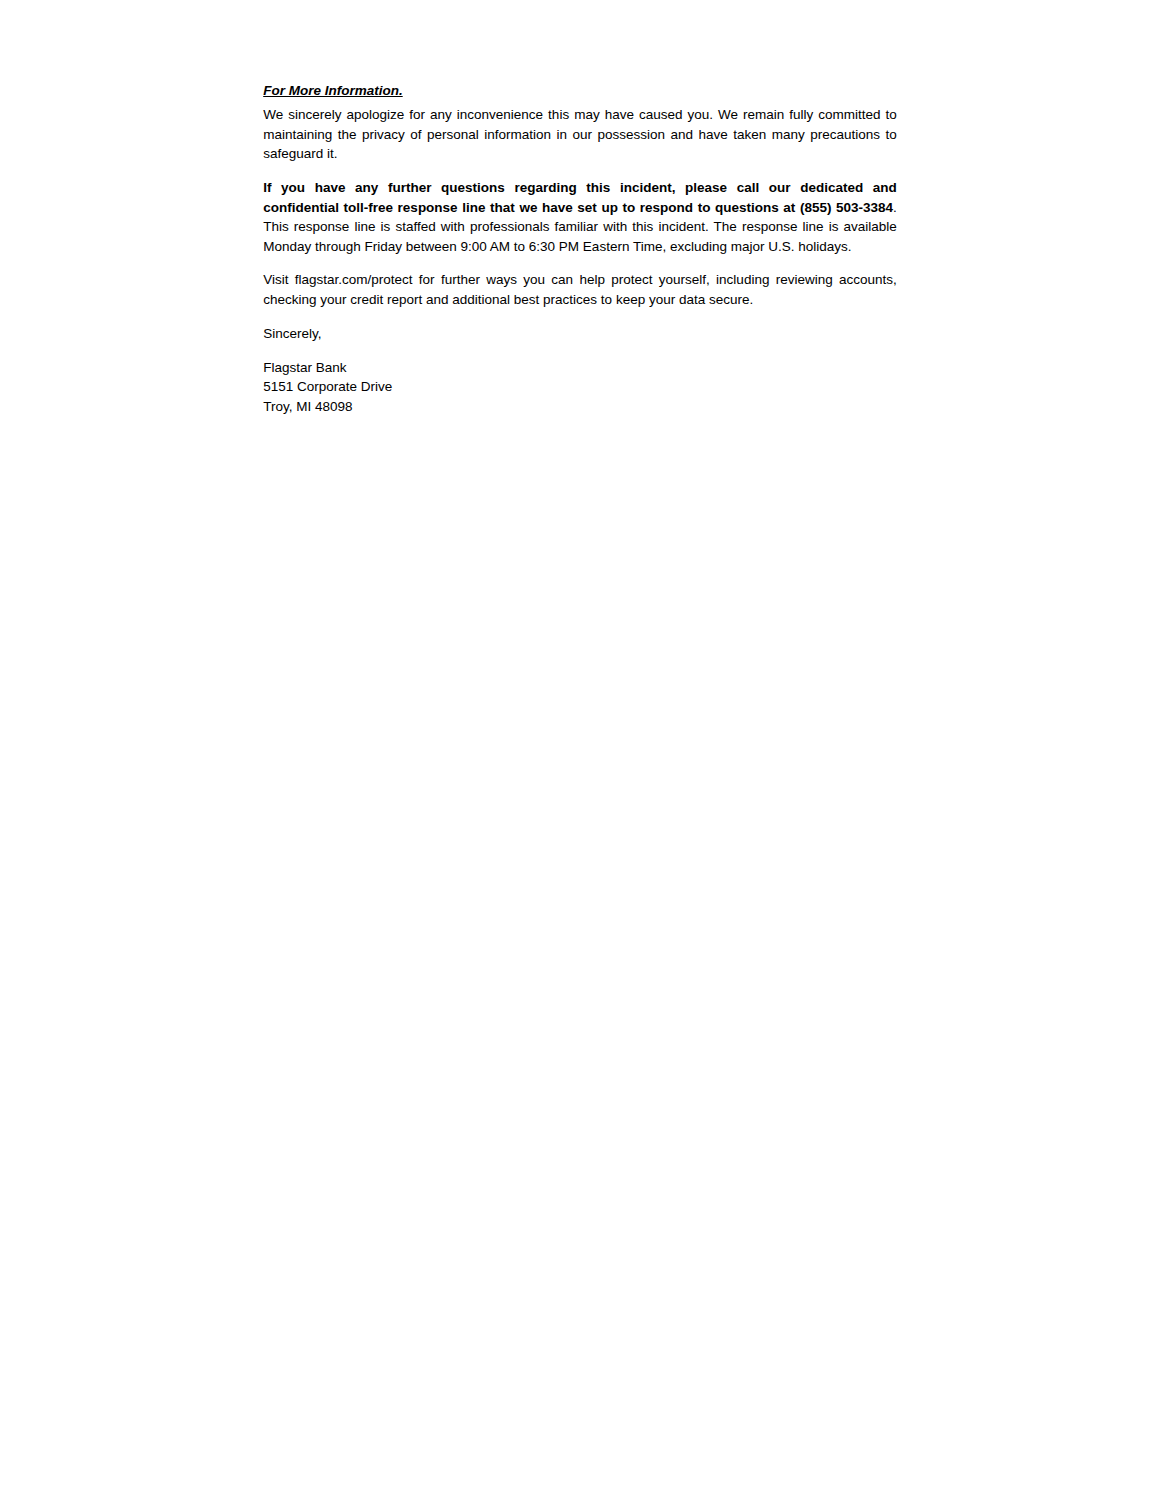For More Information.
We sincerely apologize for any inconvenience this may have caused you. We remain fully committed to maintaining the privacy of personal information in our possession and have taken many precautions to safeguard it.
If you have any further questions regarding this incident, please call our dedicated and confidential toll-free response line that we have set up to respond to questions at (855) 503-3384. This response line is staffed with professionals familiar with this incident. The response line is available Monday through Friday between 9:00 AM to 6:30 PM Eastern Time, excluding major U.S. holidays.
Visit flagstar.com/protect for further ways you can help protect yourself, including reviewing accounts, checking your credit report and additional best practices to keep your data secure.
Sincerely,
Flagstar Bank
5151 Corporate Drive
Troy, MI 48098